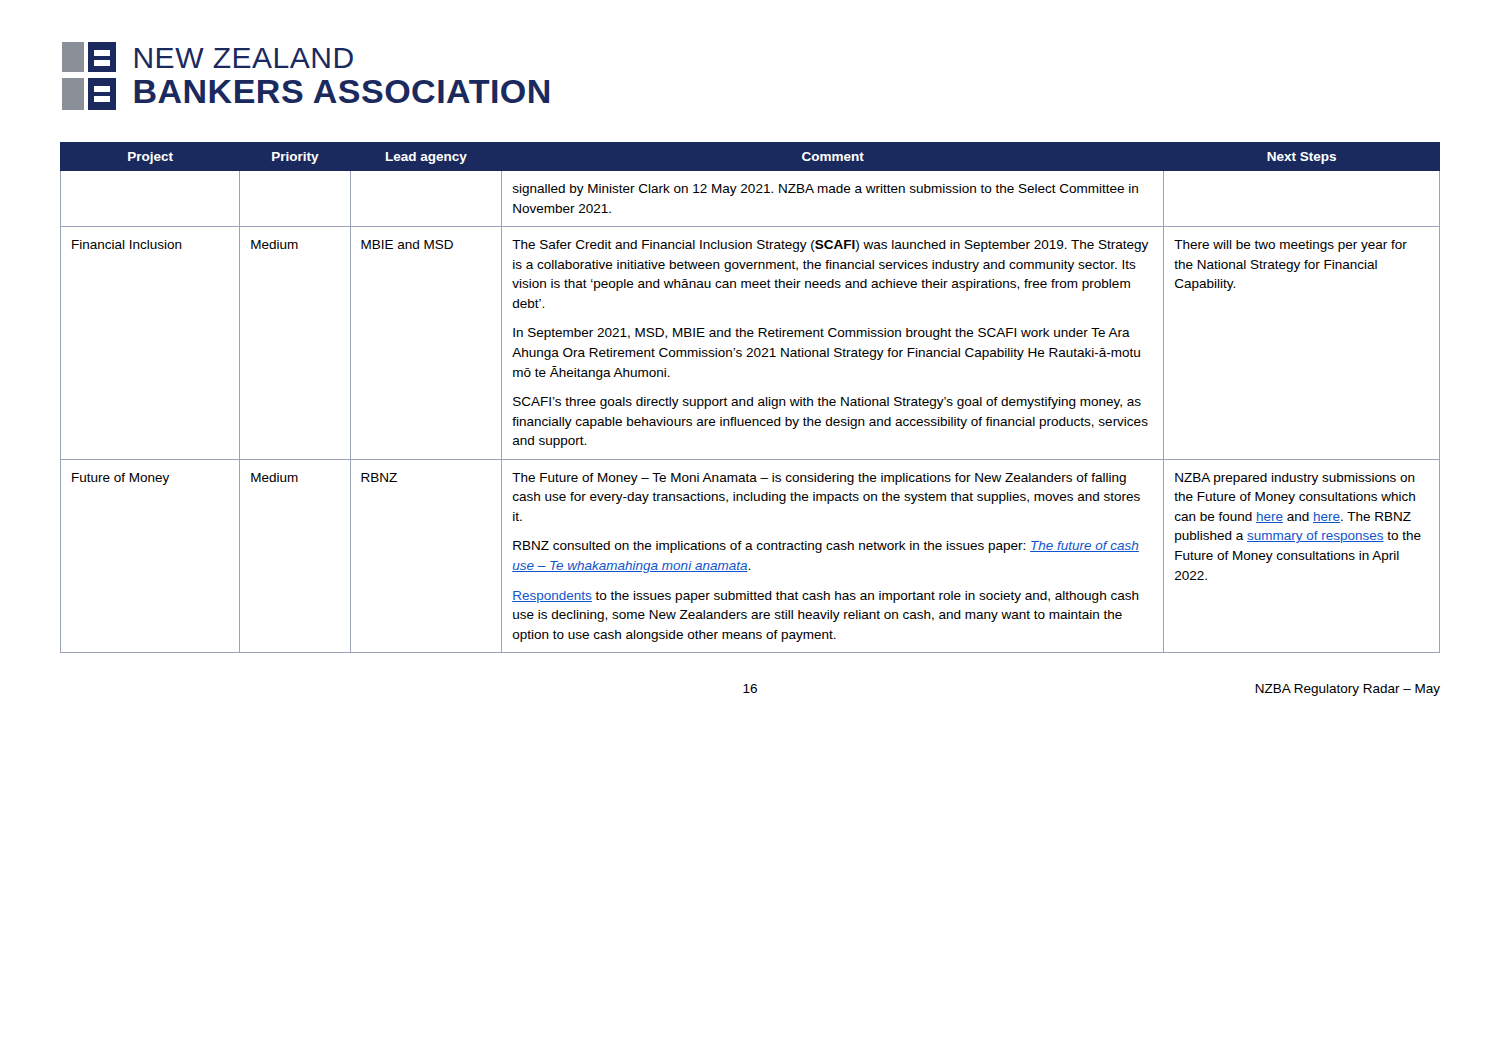NEW ZEALAND
BANKERS ASSOCIATION
| Project | Priority | Lead agency | Comment | Next Steps |
| --- | --- | --- | --- | --- |
| | | | signalled by Minister Clark on 12 May 2021. NZBA made a written submission to the Select Committee in November 2021. | |
| Financial Inclusion | Medium | MBIE and MSD | The Safer Credit and Financial Inclusion Strategy ( SCAFI ) was launched in September 2019. The Strategy is a collaborative initiative between government, the financial services industry and community sector. Its vision is that ‘people and whānau can meet their needs and achieve their aspirations, free from problem debt’. In September 2021, MSD, MBIE and the Retirement Commission brought the SCAFI work under Te Ara Ahunga Ora Retirement Commission’s 2021 National Strategy for Financial Capability He Rautaki-ā-motu mō te Āheitanga Ahumoni. SCAFI’s three goals directly support and align with the National Strategy’s goal of demystifying money, as financially capable behaviours are influenced by the design and accessibility of financial products, services and support. | There will be two meetings per year for the National Strategy for Financial Capability. |
| Future of Money | Medium | RBNZ | The Future of Money – Te Moni Anamata – is considering the implications for New Zealanders of falling cash use for every-day transactions, including the impacts on the system that supplies, moves and stores it. RBNZ consulted on the implications of a contracting cash network in the issues paper: The future of cash use – Te whakamahinga moni anamata . Respondents to the issues paper submitted that cash has an important role in society and, although cash use is declining, some New Zealanders are still heavily reliant on cash, and many want to maintain the option to use cash alongside other means of payment. | NZBA prepared industry submissions on the Future of Money consultations which can be found here and here . The RBNZ published a summary of responses to the Future of Money consultations in April 2022. |
16 NZBA Regulatory Radar – May